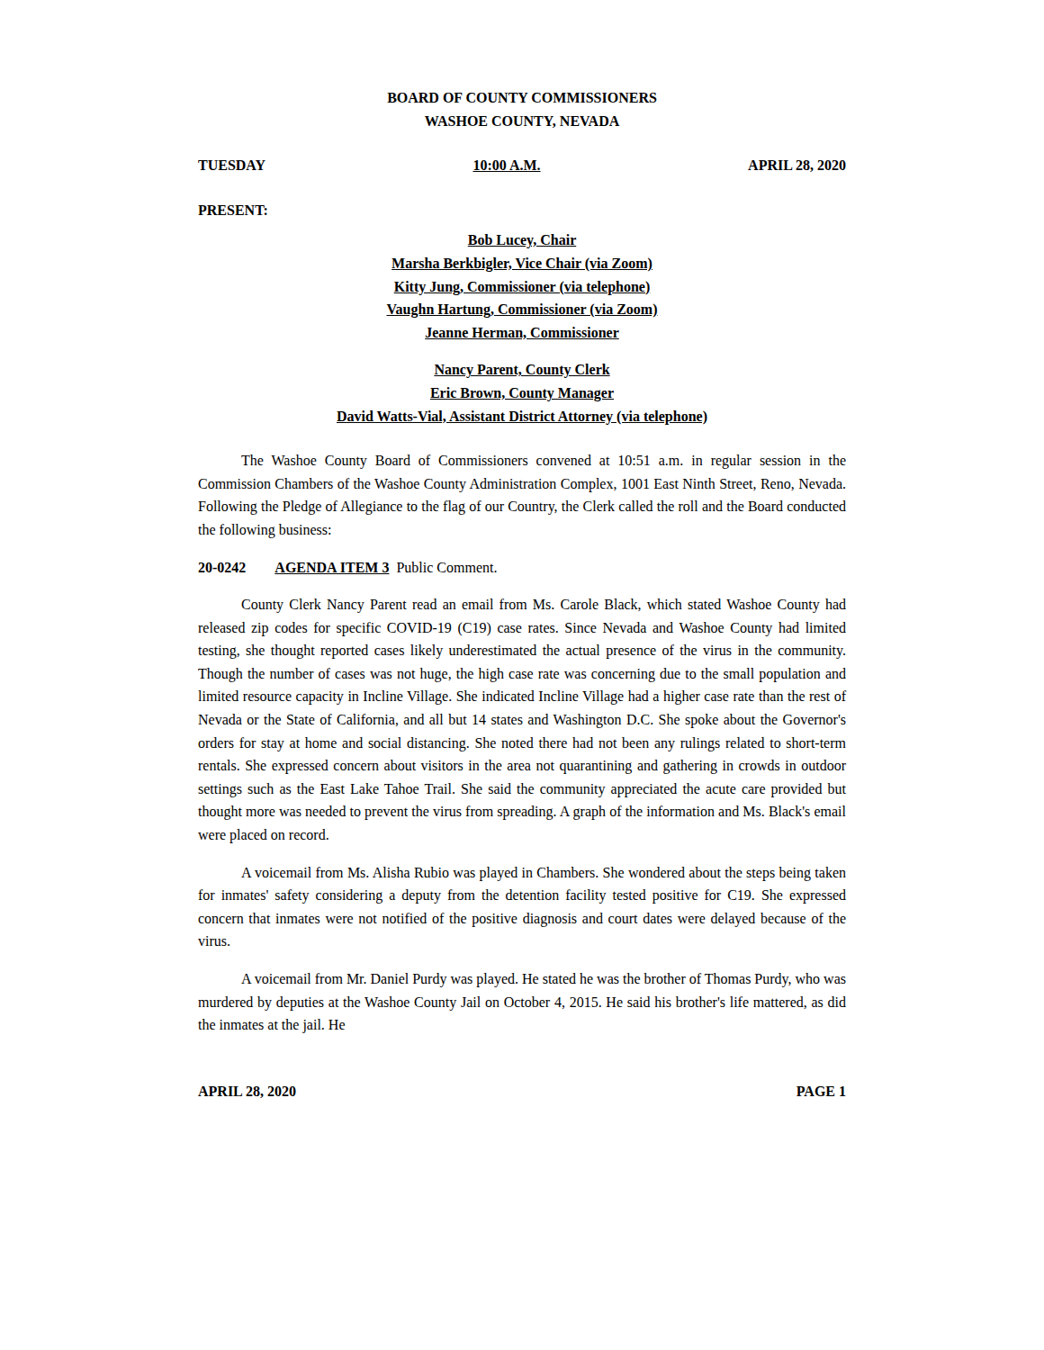BOARD OF COUNTY COMMISSIONERS
WASHOE COUNTY, NEVADA
TUESDAY 10:00 A.M. APRIL 28, 2020
PRESENT:
Bob Lucey, Chair
Marsha Berkbigler, Vice Chair (via Zoom)
Kitty Jung, Commissioner (via telephone)
Vaughn Hartung, Commissioner (via Zoom)
Jeanne Herman, Commissioner
Nancy Parent, County Clerk
Eric Brown, County Manager
David Watts-Vial, Assistant District Attorney (via telephone)
The Washoe County Board of Commissioners convened at 10:51 a.m. in regular session in the Commission Chambers of the Washoe County Administration Complex, 1001 East Ninth Street, Reno, Nevada. Following the Pledge of Allegiance to the flag of our Country, the Clerk called the roll and the Board conducted the following business:
20-0242 AGENDA ITEM 3 Public Comment.
County Clerk Nancy Parent read an email from Ms. Carole Black, which stated Washoe County had released zip codes for specific COVID-19 (C19) case rates. Since Nevada and Washoe County had limited testing, she thought reported cases likely underestimated the actual presence of the virus in the community. Though the number of cases was not huge, the high case rate was concerning due to the small population and limited resource capacity in Incline Village. She indicated Incline Village had a higher case rate than the rest of Nevada or the State of California, and all but 14 states and Washington D.C. She spoke about the Governor's orders for stay at home and social distancing. She noted there had not been any rulings related to short-term rentals. She expressed concern about visitors in the area not quarantining and gathering in crowds in outdoor settings such as the East Lake Tahoe Trail. She said the community appreciated the acute care provided but thought more was needed to prevent the virus from spreading. A graph of the information and Ms. Black's email were placed on record.
A voicemail from Ms. Alisha Rubio was played in Chambers. She wondered about the steps being taken for inmates' safety considering a deputy from the detention facility tested positive for C19. She expressed concern that inmates were not notified of the positive diagnosis and court dates were delayed because of the virus.
A voicemail from Mr. Daniel Purdy was played. He stated he was the brother of Thomas Purdy, who was murdered by deputies at the Washoe County Jail on October 4, 2015. He said his brother's life mattered, as did the inmates at the jail. He
APRIL 28, 2020 PAGE 1